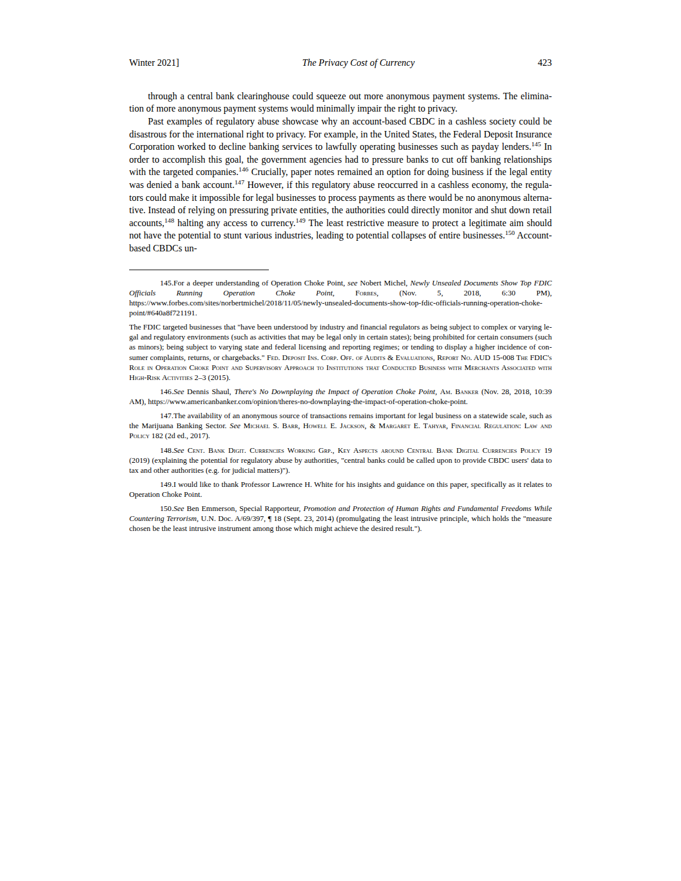Winter 2021]
The Privacy Cost of Currency
423
through a central bank clearinghouse could squeeze out more anonymous payment systems. The elimination of more anonymous payment systems would minimally impair the right to privacy.
Past examples of regulatory abuse showcase why an account-based CBDC in a cashless society could be disastrous for the international right to privacy. For example, in the United States, the Federal Deposit Insurance Corporation worked to decline banking services to lawfully operating businesses such as payday lenders.145 In order to accomplish this goal, the government agencies had to pressure banks to cut off banking relationships with the targeted companies.146 Crucially, paper notes remained an option for doing business if the legal entity was denied a bank account.147 However, if this regulatory abuse reoccurred in a cashless economy, the regulators could make it impossible for legal businesses to process payments as there would be no anonymous alternative. Instead of relying on pressuring private entities, the authorities could directly monitor and shut down retail accounts,148 halting any access to currency.149 The least restrictive measure to protect a legitimate aim should not have the potential to stunt various industries, leading to potential collapses of entire businesses.150 Account-based CBDCs un-
145. For a deeper understanding of Operation Choke Point, see Nobert Michel, Newly Unsealed Documents Show Top FDIC Officials Running Operation Choke Point, Forbes, (Nov. 5, 2018, 6:30 PM), https://www.forbes.com/sites/norbertmichel/2018/11/05/newly-unsealed-documents-show-top-fdic-officials-running-operation-choke-point/#640a8f721191.
The FDIC targeted businesses that "have been understood by industry and financial regulators as being subject to complex or varying legal and regulatory environments (such as activities that may be legal only in certain states); being prohibited for certain consumers (such as minors); being subject to varying state and federal licensing and reporting regimes; or tending to display a higher incidence of consumer complaints, returns, or chargebacks." Fed. Deposit Ins. Corp. Off. of Audits & Evaluations, Report No. AUD 15-008 The FDIC's Role in Operation Choke Point and Supervisory Approach to Institutions that Conducted Business with Merchants Associated with High-Risk Activities 2–3 (2015).
146. See Dennis Shaul, There's No Downplaying the Impact of Operation Choke Point, Am. Banker (Nov. 28, 2018, 10:39 AM), https://www.americanbanker.com/opinion/theres-no-downplaying-the-impact-of-operation-choke-point.
147. The availability of an anonymous source of transactions remains important for legal business on a statewide scale, such as the Marijuana Banking Sector. See Michael S. Barr, Howell E. Jackson, & Margaret E. Tahyar, Financial Regulation: Law and Policy 182 (2d ed., 2017).
148. See Cent. Bank Digit. Currencies Working Grp., Key Aspects around Central Bank Digital Currencies Policy 19 (2019) (explaining the potential for regulatory abuse by authorities, "central banks could be called upon to provide CBDC users' data to tax and other authorities (e.g. for judicial matters)").
149. I would like to thank Professor Lawrence H. White for his insights and guidance on this paper, specifically as it relates to Operation Choke Point.
150. See Ben Emmerson, Special Rapporteur, Promotion and Protection of Human Rights and Fundamental Freedoms While Countering Terrorism, U.N. Doc. A/69/397, ¶ 18 (Sept. 23, 2014) (promulgating the least intrusive principle, which holds the "measure chosen be the least intrusive instrument among those which might achieve the desired result.").